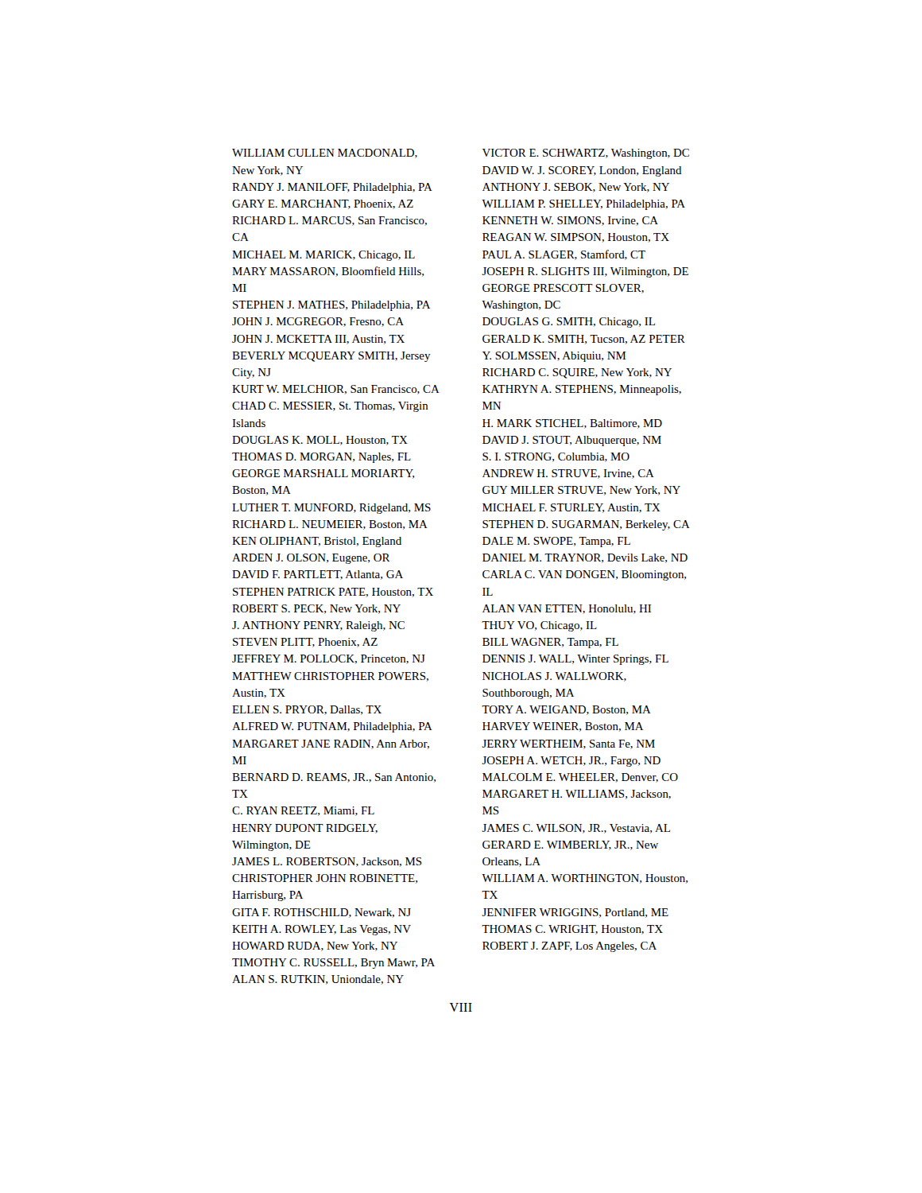WILLIAM CULLEN MACDONALD, New York, NY
RANDY J. MANILOFF, Philadelphia, PA
GARY E. MARCHANT, Phoenix, AZ
RICHARD L. MARCUS, San Francisco, CA
MICHAEL M. MARICK, Chicago, IL
MARY MASSARON, Bloomfield Hills, MI
STEPHEN J. MATHES, Philadelphia, PA
JOHN J. MCGREGOR, Fresno, CA
JOHN J. MCKETTA III, Austin, TX
BEVERLY MCQUEARY SMITH, Jersey City, NJ
KURT W. MELCHIOR, San Francisco, CA
CHAD C. MESSIER, St. Thomas, Virgin Islands
DOUGLAS K. MOLL, Houston, TX
THOMAS D. MORGAN, Naples, FL
GEORGE MARSHALL MORIARTY, Boston, MA
LUTHER T. MUNFORD, Ridgeland, MS
RICHARD L. NEUMEIER, Boston, MA
KEN OLIPHANT, Bristol, England
ARDEN J. OLSON, Eugene, OR
DAVID F. PARTLETT, Atlanta, GA
STEPHEN PATRICK PATE, Houston, TX
ROBERT S. PECK, New York, NY
J. ANTHONY PENRY, Raleigh, NC
STEVEN PLITT, Phoenix, AZ
JEFFREY M. POLLOCK, Princeton, NJ
MATTHEW CHRISTOPHER POWERS, Austin, TX
ELLEN S. PRYOR, Dallas, TX
ALFRED W. PUTNAM, Philadelphia, PA
MARGARET JANE RADIN, Ann Arbor, MI
BERNARD D. REAMS, JR., San Antonio, TX
C. RYAN REETZ, Miami, FL
HENRY DUPONT RIDGELY, Wilmington, DE
JAMES L. ROBERTSON, Jackson, MS
CHRISTOPHER JOHN ROBINETTE, Harrisburg, PA
GITA F. ROTHSCHILD, Newark, NJ
KEITH A. ROWLEY, Las Vegas, NV
HOWARD RUDA, New York, NY
TIMOTHY C. RUSSELL, Bryn Mawr, PA
ALAN S. RUTKIN, Uniondale, NY
VICTOR E. SCHWARTZ, Washington, DC
DAVID W. J. SCOREY, London, England
ANTHONY J. SEBOK, New York, NY
WILLIAM P. SHELLEY, Philadelphia, PA
KENNETH W. SIMONS, Irvine, CA
REAGAN W. SIMPSON, Houston, TX
PAUL A. SLAGER, Stamford, CT
JOSEPH R. SLIGHTS III, Wilmington, DE
GEORGE PRESCOTT SLOVER, Washington, DC
DOUGLAS G. SMITH, Chicago, IL
GERALD K. SMITH, Tucson, AZ PETER Y. SOLMSSEN, Abiquiu, NM
RICHARD C. SQUIRE, New York, NY
KATHRYN A. STEPHENS, Minneapolis, MN
H. MARK STICHEL, Baltimore, MD
DAVID J. STOUT, Albuquerque, NM
S. I. STRONG, Columbia, MO
ANDREW H. STRUVE, Irvine, CA
GUY MILLER STRUVE, New York, NY
MICHAEL F. STURLEY, Austin, TX
STEPHEN D. SUGARMAN, Berkeley, CA
DALE M. SWOPE, Tampa, FL
DANIEL M. TRAYNOR, Devils Lake, ND
CARLA C. VAN DONGEN, Bloomington, IL
ALAN VAN ETTEN, Honolulu, HI
THUY VO, Chicago, IL
BILL WAGNER, Tampa, FL
DENNIS J. WALL, Winter Springs, FL
NICHOLAS J. WALLWORK, Southborough, MA
TORY A. WEIGAND, Boston, MA
HARVEY WEINER, Boston, MA
JERRY WERTHEIM, Santa Fe, NM
JOSEPH A. WETCH, JR., Fargo, ND
MALCOLM E. WHEELER, Denver, CO
MARGARET H. WILLIAMS, Jackson, MS
JAMES C. WILSON, JR., Vestavia, AL
GERARD E. WIMBERLY, JR., New Orleans, LA
WILLIAM A. WORTHINGTON, Houston, TX
JENNIFER WRIGGINS, Portland, ME
THOMAS C. WRIGHT, Houston, TX
ROBERT J. ZAPF, Los Angeles, CA
VIII